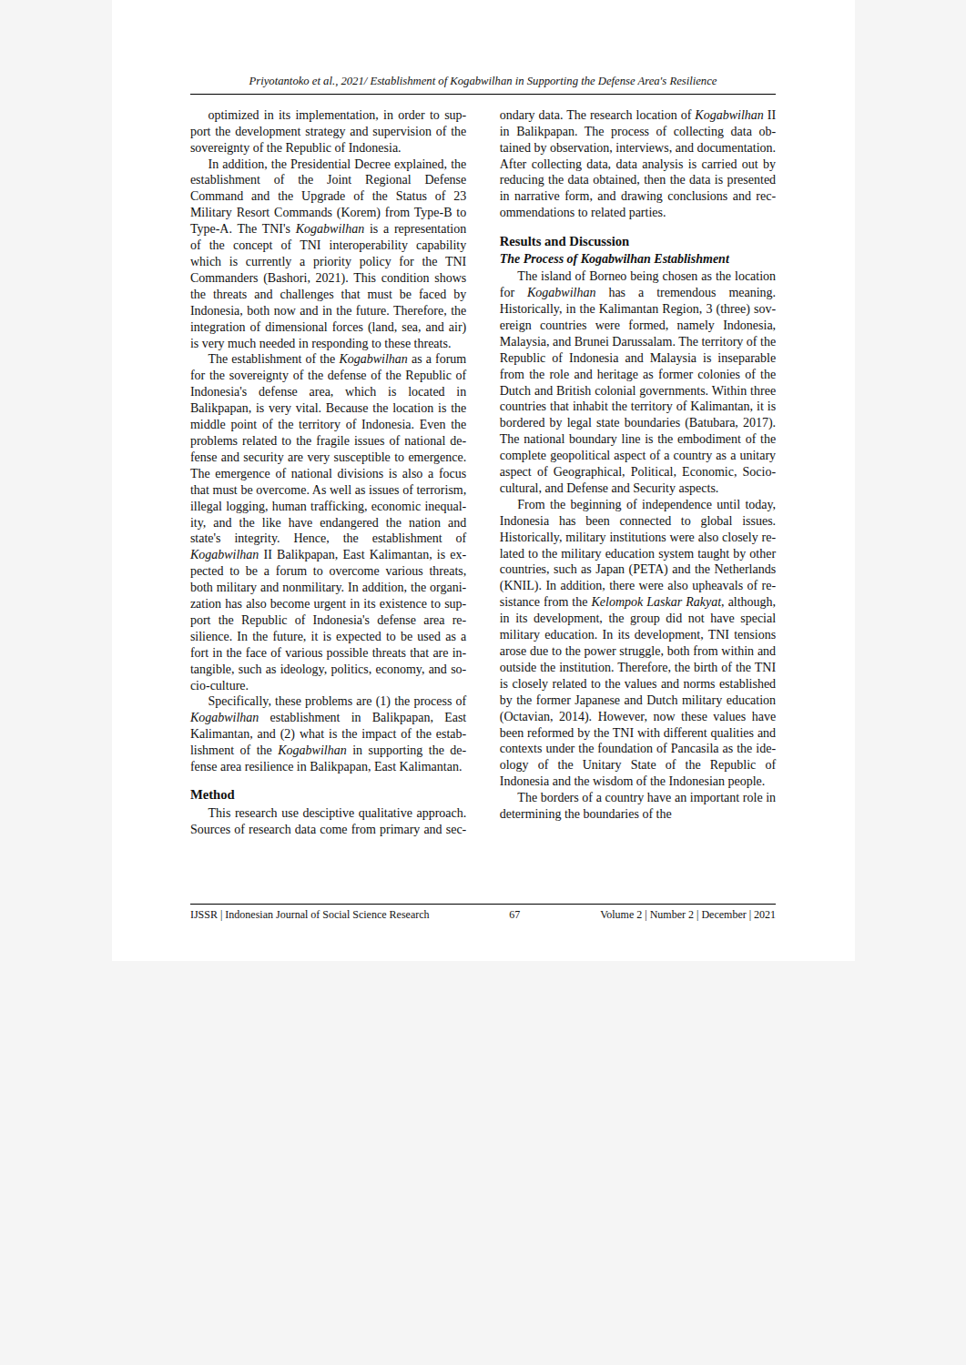Priyotantoko et al., 2021/ Establishment of Kogabwilhan in Supporting the Defense Area's Resilience
optimized in its implementation, in order to support the development strategy and supervision of the sovereignty of the Republic of Indonesia.
In addition, the Presidential Decree explained, the establishment of the Joint Regional Defense Command and the Upgrade of the Status of 23 Military Resort Commands (Korem) from Type-B to Type-A. The TNI's Kogabwilhan is a representation of the concept of TNI interoperability capability which is currently a priority policy for the TNI Commanders (Bashori, 2021). This condition shows the threats and challenges that must be faced by Indonesia, both now and in the future. Therefore, the integration of dimensional forces (land, sea, and air) is very much needed in responding to these threats.
The establishment of the Kogabwilhan as a forum for the sovereignty of the defense of the Republic of Indonesia's defense area, which is located in Balikpapan, is very vital. Because the location is the middle point of the territory of Indonesia. Even the problems related to the fragile issues of national defense and security are very susceptible to emergence. The emergence of national divisions is also a focus that must be overcome. As well as issues of terrorism, illegal logging, human trafficking, economic inequality, and the like have endangered the nation and state's integrity. Hence, the establishment of Kogabwilhan II Balikpapan, East Kalimantan, is expected to be a forum to overcome various threats, both military and nonmilitary. In addition, the organization has also become urgent in its existence to support the Republic of Indonesia's defense area resilience. In the future, it is expected to be used as a fort in the face of various possible threats that are intangible, such as ideology, politics, economy, and socio-culture.
Specifically, these problems are (1) the process of Kogabwilhan establishment in Balikpapan, East Kalimantan, and (2) what is the impact of the establishment of the Kogabwilhan in supporting the defense area resilience in Balikpapan, East Kalimantan.
Method
This research use desciptive qualitative approach. Sources of research data come from primary and secondary data. The research location of Kogabwilhan II in Balikpapan. The process of collecting data obtained by observation, interviews, and documentation. After collecting data, data analysis is carried out by reducing the data obtained, then the data is presented in narrative form, and drawing conclusions and recommendations to related parties.
Results and Discussion
The Process of Kogabwilhan Establishment
The island of Borneo being chosen as the location for Kogabwilhan has a tremendous meaning. Historically, in the Kalimantan Region, 3 (three) sovereign countries were formed, namely Indonesia, Malaysia, and Brunei Darussalam. The territory of the Republic of Indonesia and Malaysia is inseparable from the role and heritage as former colonies of the Dutch and British colonial governments. Within three countries that inhabit the territory of Kalimantan, it is bordered by legal state boundaries (Batubara, 2017). The national boundary line is the embodiment of the complete geopolitical aspect of a country as a unitary aspect of Geographical, Political, Economic, Socio-cultural, and Defense and Security aspects.
From the beginning of independence until today, Indonesia has been connected to global issues. Historically, military institutions were also closely related to the military education system taught by other countries, such as Japan (PETA) and the Netherlands (KNIL). In addition, there were also upheavals of resistance from the Kelompok Laskar Rakyat, although, in its development, the group did not have special military education. In its development, TNI tensions arose due to the power struggle, both from within and outside the institution. Therefore, the birth of the TNI is closely related to the values and norms established by the former Japanese and Dutch military education (Octavian, 2014). However, now these values have been reformed by the TNI with different qualities and contexts under the foundation of Pancasila as the ideology of the Unitary State of the Republic of Indonesia and the wisdom of the Indonesian people.
The borders of a country have an important role in determining the boundaries of the
IJSSR | Indonesian Journal of Social Science Research
67
Volume 2 | Number 2 | December | 2021